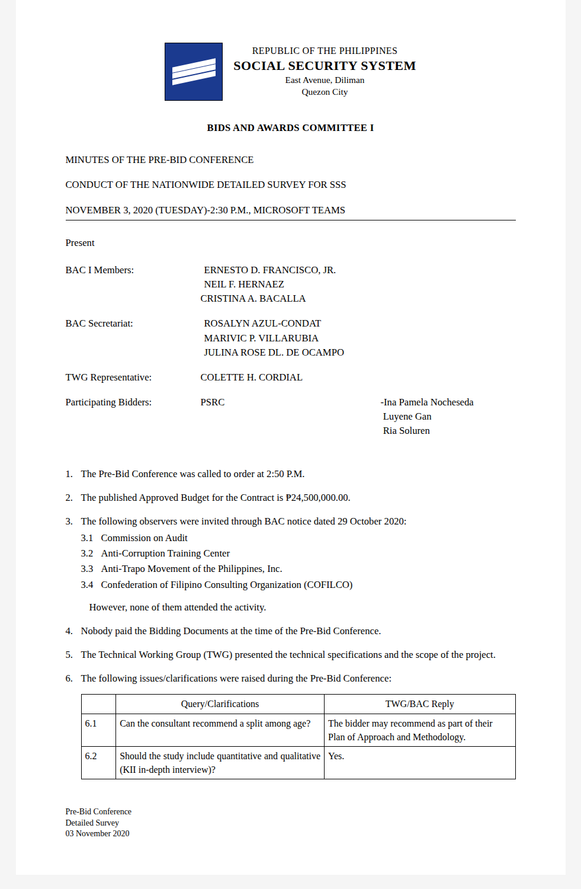REPUBLIC OF THE PHILIPPINES
SOCIAL SECURITY SYSTEM
East Avenue, Diliman
Quezon City
BIDS AND AWARDS COMMITTEE I
MINUTES OF THE PRE-BID CONFERENCE
CONDUCT OF THE NATIONWIDE DETAILED SURVEY FOR SSS
NOVEMBER 3, 2020 (TUESDAY)-2:30 P.M., MICROSOFT TEAMS
Present
| BAC I Members: | ERNESTO D. FRANCISCO, JR. NEIL F. HERNAEZ CRISTINA A. BACALLA | |
| BAC Secretariat: | ROSALYN AZUL-CONDAT MARIVIC P. VILLARUBIA JULINA ROSE DL. DE OCAMPO | |
| TWG Representative: | COLETTE H. CORDIAL | |
| Participating Bidders: | PSRC | -Ina Pamela Nocheseda Luyene Gan Ria Soluren |
1. The Pre-Bid Conference was called to order at 2:50 P.M.
2. The published Approved Budget for the Contract is ₱24,500,000.00.
3. The following observers were invited through BAC notice dated 29 October 2020:
3.1 Commission on Audit
3.2 Anti-Corruption Training Center
3.3 Anti-Trapo Movement of the Philippines, Inc.
3.4 Confederation of Filipino Consulting Organization (COFILCO)
However, none of them attended the activity.
4. Nobody paid the Bidding Documents at the time of the Pre-Bid Conference.
5. The Technical Working Group (TWG) presented the technical specifications and the scope of the project.
6. The following issues/clarifications were raised during the Pre-Bid Conference:
| | Query/Clarifications | TWG/BAC Reply |
| --- | --- | --- |
| 6.1 | Can the consultant recommend a split among age? | The bidder may recommend as part of their Plan of Approach and Methodology. |
| 6.2 | Should the study include quantitative and qualitative (KII in-depth interview)? | Yes. |
Pre-Bid Conference
Detailed Survey
03 November 2020